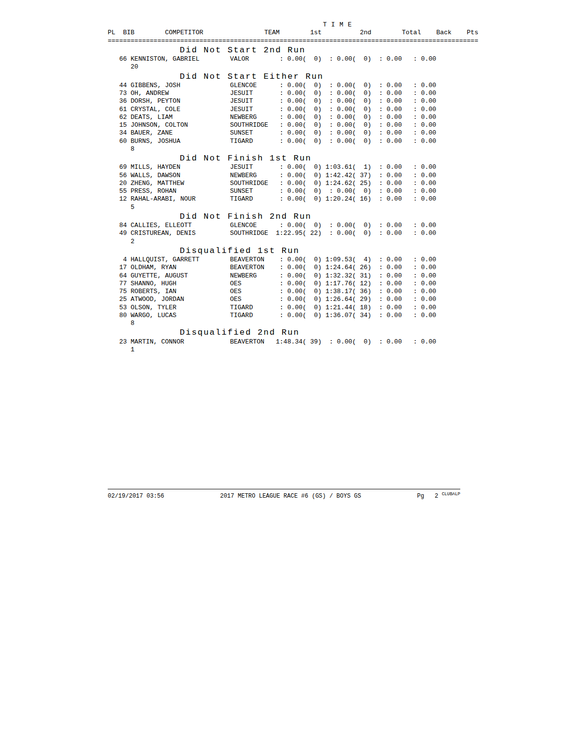T I M E
PL  BIB        COMPETITOR                TEAM        1st          2nd        Total    Back    Pts
=================================================================================================

            Did Not Start 2nd Run
   66 KENNISTON, GABRIEL        VALOR        : 0.00(  0)  : 0.00(  0)  : 0.00   : 0.00
      20
            Did Not Start Either Run
   44 GIBBENS, JOSH             GLENCOE      : 0.00(  0)  : 0.00(  0)  : 0.00   : 0.00
   73 OH, ANDREW                JESUIT       : 0.00(  0)  : 0.00(  0)  : 0.00   : 0.00
   36 DORSH, PEYTON             JESUIT       : 0.00(  0)  : 0.00(  0)  : 0.00   : 0.00
   61 CRYSTAL, COLE             JESUIT       : 0.00(  0)  : 0.00(  0)  : 0.00   : 0.00
   62 DEATS, LIAM               NEWBERG      : 0.00(  0)  : 0.00(  0)  : 0.00   : 0.00
   15 JOHNSON, COLTON           SOUTHRIDGE   : 0.00(  0)  : 0.00(  0)  : 0.00   : 0.00
   34 BAUER, ZANE               SUNSET       : 0.00(  0)  : 0.00(  0)  : 0.00   : 0.00
   60 BURNS, JOSHUA             TIGARD       : 0.00(  0)  : 0.00(  0)  : 0.00   : 0.00
      8
            Did Not Finish 1st Run
   69 MILLS, HAYDEN             JESUIT       : 0.00(  0) 1:03.61(  1)  : 0.00   : 0.00
   56 WALLS, DAWSON             NEWBERG      : 0.00(  0) 1:42.42( 37)  : 0.00   : 0.00
   20 ZHENG, MATTHEW            SOUTHRIDGE   : 0.00(  0) 1:24.62( 25)  : 0.00   : 0.00
   55 PRESS, ROHAN              SUNSET       : 0.00(  0)  : 0.00(  0)  : 0.00   : 0.00
   12 RAHAL-ARABI, NOUR         TIGARD       : 0.00(  0) 1:20.24( 16)  : 0.00   : 0.00
      5
            Did Not Finish 2nd Run
   84 CALLIES, ELLEOTT          GLENCOE      : 0.00(  0)  : 0.00(  0)  : 0.00   : 0.00
   49 CRISTUREAN, DENIS         SOUTHRIDGE  1:22.95( 22)  : 0.00(  0)  : 0.00   : 0.00
      2
            Disqualified 1st Run
    4 HALLQUIST, GARRETT        BEAVERTON    : 0.00(  0) 1:09.53(  4)  : 0.00   : 0.00
   17 OLDHAM, RYAN              BEAVERTON    : 0.00(  0) 1:24.64( 26)  : 0.00   : 0.00
   64 GUYETTE, AUGUST           NEWBERG      : 0.00(  0) 1:32.32( 31)  : 0.00   : 0.00
   77 SHANNO, HUGH              OES          : 0.00(  0) 1:17.76( 12)  : 0.00   : 0.00
   75 ROBERTS, IAN              OES          : 0.00(  0) 1:38.17( 36)  : 0.00   : 0.00
   25 ATWOOD, JORDAN            OES          : 0.00(  0) 1:26.64( 29)  : 0.00   : 0.00
   53 OLSON, TYLER              TIGARD       : 0.00(  0) 1:21.44( 18)  : 0.00   : 0.00
   80 WARGO, LUCAS              TIGARD       : 0.00(  0) 1:36.07( 34)  : 0.00   : 0.00
      8
            Disqualified 2nd Run
   23 MARTIN, CONNOR            BEAVERTON   1:48.34( 39)  : 0.00(  0)  : 0.00   : 0.00
      1
02/19/2017 03:56
2017 METRO LEAGUE RACE #6 (GS) / BOYS GS
Pg 2 CLUBALP